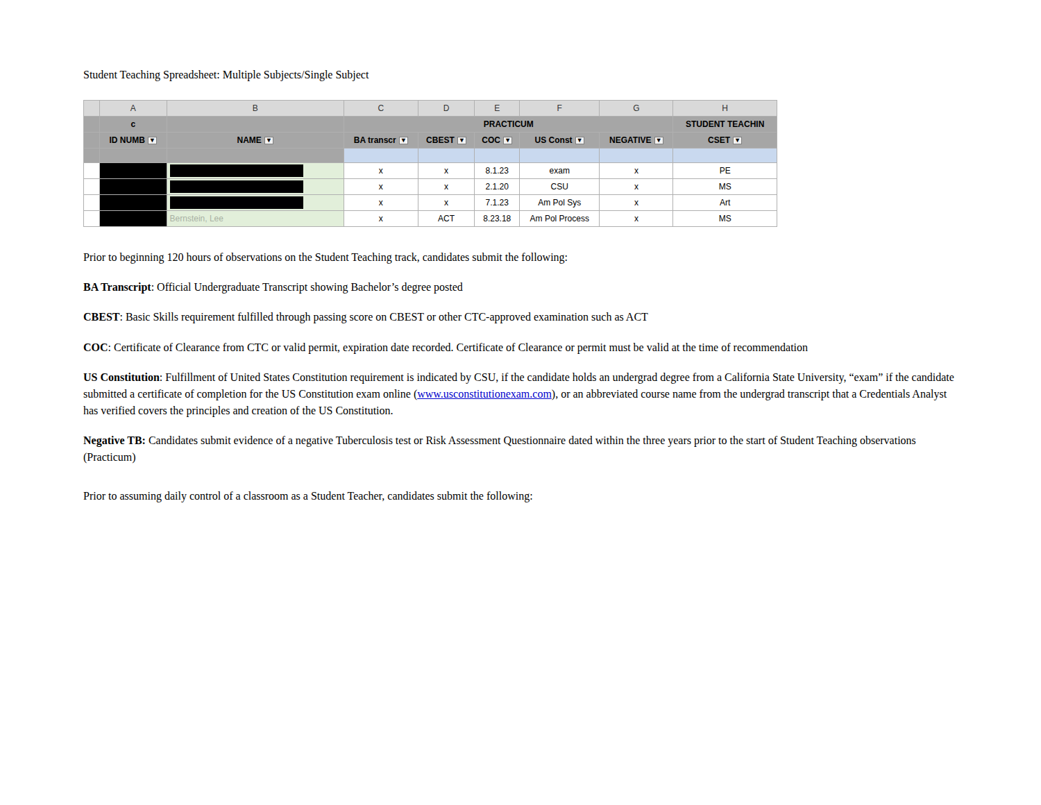Student Teaching Spreadsheet: Multiple Subjects/Single Subject
| | A | B | C | D | E | F | G | H |
| | c | | PRACTICUM | STUDENT TEACHIN |
| | ID NUMB ▼ | NAME ▼ | BA transcr ▼ | CBEST ▼ | COC ▼ | US Const ▼ | NEGATIVE ▼ | CSET ▼ |
| | | | x | x | 8.1.23 | exam | x | PE |
| | | | x | x | 2.1.20 | CSU | x | MS |
| | | | x | x | 7.1.23 | Am Pol Sys | x | Art |
| | | Bernstein, Lee | x | ACT | 8.23.18 | Am Pol Process | x | MS |
Prior to beginning 120 hours of observations on the Student Teaching track, candidates submit the following:
BA Transcript: Official Undergraduate Transcript showing Bachelor’s degree posted
CBEST: Basic Skills requirement fulfilled through passing score on CBEST or other CTC-approved examination such as ACT
COC: Certificate of Clearance from CTC or valid permit, expiration date recorded. Certificate of Clearance or permit must be valid at the time of recommendation
US Constitution: Fulfillment of United States Constitution requirement is indicated by CSU, if the candidate holds an undergrad degree from a California State University, “exam” if the candidate submitted a certificate of completion for the US Constitution exam online (www.usconstitutionexam.com), or an abbreviated course name from the undergrad transcript that a Credentials Analyst has verified covers the principles and creation of the US Constitution.
Negative TB: Candidates submit evidence of a negative Tuberculosis test or Risk Assessment Questionnaire dated within the three years prior to the start of Student Teaching observations (Practicum)
Prior to assuming daily control of a classroom as a Student Teacher, candidates submit the following: